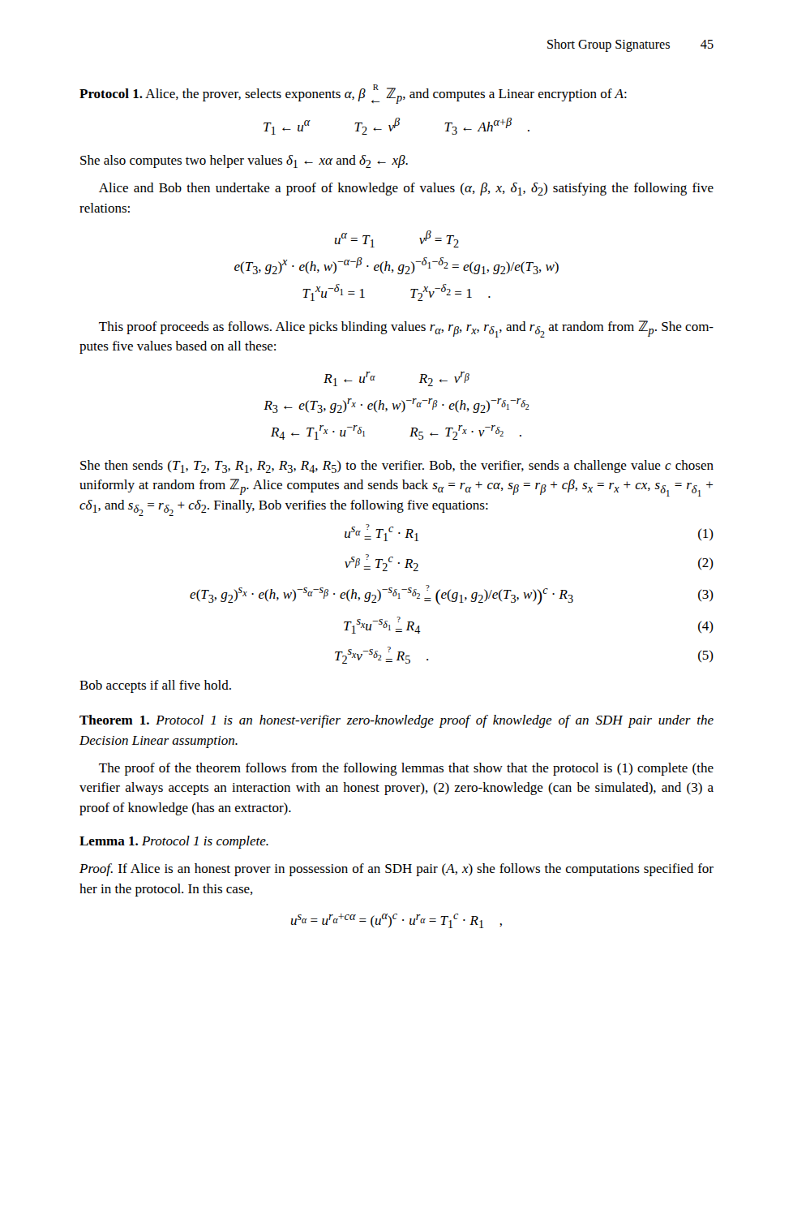Short Group Signatures 45
Protocol 1. Alice, the prover, selects exponents α, β R← ℤp, and computes a Linear encryption of A:
T1 ← uα T2 ← vβ T3 ← Ahα+β .
She also computes two helper values δ1 ← xα and δ2 ← xβ.
Alice and Bob then undertake a proof of knowledge of values (α, β, x, δ1, δ2) satisfying the following five relations:
uα = T1 vβ = T2 e(T3, g2)x · e(h, w)−α−β · e(h, g2)−δ1−δ2 = e(g1, g2)/e(T3, w) T1xu−δ1 = 1 T2xv−δ2 = 1 .
This proof proceeds as follows. Alice picks blinding values rα, rβ, rx, rδ1, and rδ2 at random from ℤp. She computes five values based on all these:
R1 ← urα R2 ← vrβ R3 ← e(T3, g2)rx · e(h, w)−rα−rβ · e(h, g2)−rδ1−rδ2 R4 ← T1rx · u−rδ1 R5 ← T2rx · v−rδ2 .
She then sends (T1, T2, T3, R1, R2, R3, R4, R5) to the verifier. Bob, the verifier, sends a challenge value c chosen uniformly at random from ℤp. Alice computes and sends back sα = rα + cα, sβ = rβ + cβ, sx = rx + cx, sδ1 = rδ1 + cδ1, and sδ2 = rδ2 + cδ2. Finally, Bob verifies the following five equations:
usα ?= T1c · R1
(1)
vsβ ?= T2c · R2
(2)
e(T3, g2)sx · e(h, w)−sα−sβ · e(h, g2)−sδ1−sδ2 ?= (e(g1, g2)/e(T3, w))c · R3
(3)
T1sxu−sδ1 ?= R4
(4)
T2sxv−sδ2 ?= R5 .
(5)
Bob accepts if all five hold.
Theorem 1. Protocol 1 is an honest-verifier zero-knowledge proof of knowledge of an SDH pair under the Decision Linear assumption.
The proof of the theorem follows from the following lemmas that show that the protocol is (1) complete (the verifier always accepts an interaction with an honest prover), (2) zero-knowledge (can be simulated), and (3) a proof of knowledge (has an extractor).
Lemma 1. Protocol 1 is complete.
Proof. If Alice is an honest prover in possession of an SDH pair (A, x) she follows the computations specified for her in the protocol. In this case,
usα = urα+cα = (uα)c · urα = T1c · R1 ,